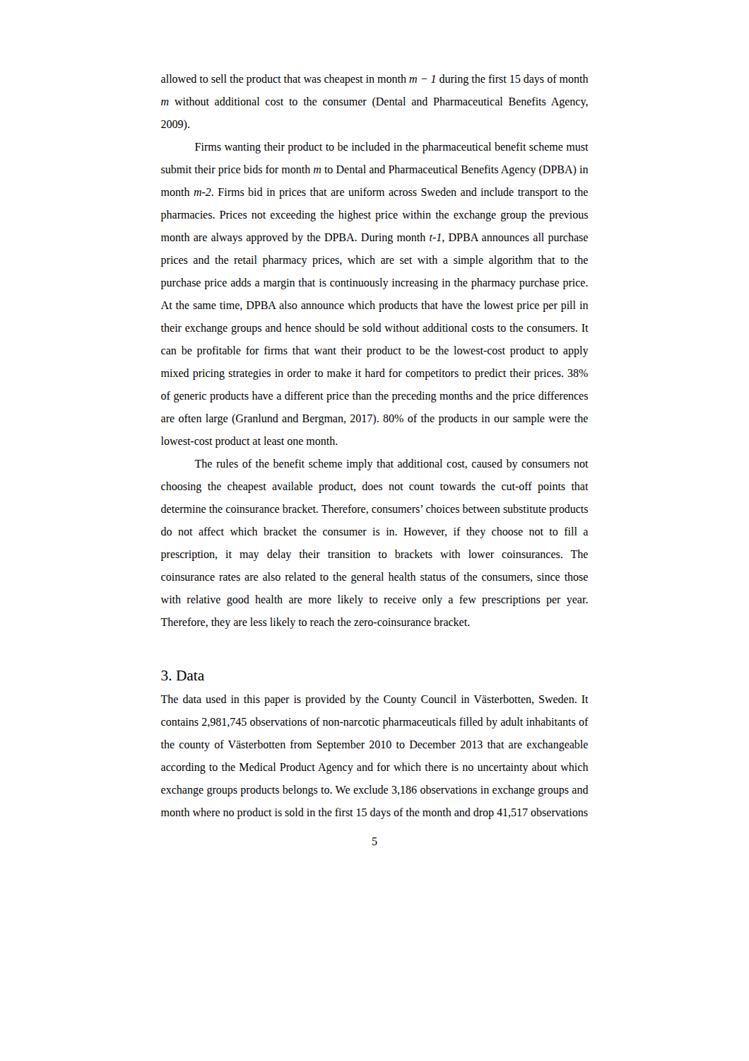allowed to sell the product that was cheapest in month m − 1 during the first 15 days of month m without additional cost to the consumer (Dental and Pharmaceutical Benefits Agency, 2009).
Firms wanting their product to be included in the pharmaceutical benefit scheme must submit their price bids for month m to Dental and Pharmaceutical Benefits Agency (DPBA) in month m-2. Firms bid in prices that are uniform across Sweden and include transport to the pharmacies. Prices not exceeding the highest price within the exchange group the previous month are always approved by the DPBA. During month t-1, DPBA announces all purchase prices and the retail pharmacy prices, which are set with a simple algorithm that to the purchase price adds a margin that is continuously increasing in the pharmacy purchase price. At the same time, DPBA also announce which products that have the lowest price per pill in their exchange groups and hence should be sold without additional costs to the consumers. It can be profitable for firms that want their product to be the lowest-cost product to apply mixed pricing strategies in order to make it hard for competitors to predict their prices. 38% of generic products have a different price than the preceding months and the price differences are often large (Granlund and Bergman, 2017). 80% of the products in our sample were the lowest-cost product at least one month.
The rules of the benefit scheme imply that additional cost, caused by consumers not choosing the cheapest available product, does not count towards the cut-off points that determine the coinsurance bracket. Therefore, consumers’ choices between substitute products do not affect which bracket the consumer is in. However, if they choose not to fill a prescription, it may delay their transition to brackets with lower coinsurances. The coinsurance rates are also related to the general health status of the consumers, since those with relative good health are more likely to receive only a few prescriptions per year. Therefore, they are less likely to reach the zero-coinsurance bracket.
3. Data
The data used in this paper is provided by the County Council in Västerbotten, Sweden. It contains 2,981,745 observations of non-narcotic pharmaceuticals filled by adult inhabitants of the county of Västerbotten from September 2010 to December 2013 that are exchangeable according to the Medical Product Agency and for which there is no uncertainty about which exchange groups products belongs to. We exclude 3,186 observations in exchange groups and month where no product is sold in the first 15 days of the month and drop 41,517 observations
5